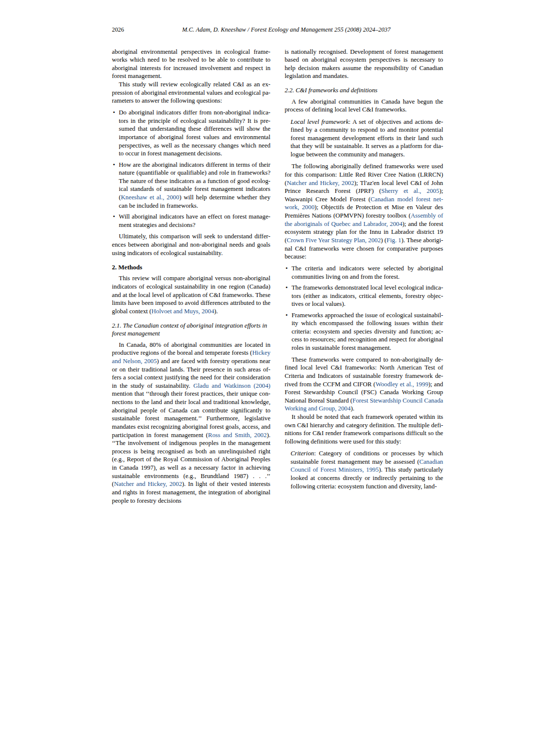2026 M.C. Adam, D. Kneeshaw / Forest Ecology and Management 255 (2008) 2024–2037
aboriginal environmental perspectives in ecological frameworks which need to be resolved to be able to contribute to aboriginal interests for increased involvement and respect in forest management.
This study will review ecologically related C&I as an expression of aboriginal environmental values and ecological parameters to answer the following questions:
Do aboriginal indicators differ from non-aboriginal indicators in the principle of ecological sustainability? It is presumed that understanding these differences will show the importance of aboriginal forest values and environmental perspectives, as well as the necessary changes which need to occur in forest management decisions.
How are the aboriginal indicators different in terms of their nature (quantifiable or qualifiable) and role in frameworks? The nature of these indicators as a function of good ecological standards of sustainable forest management indicators (Kneeshaw et al., 2000) will help determine whether they can be included in frameworks.
Will aboriginal indicators have an effect on forest management strategies and decisions?
Ultimately, this comparison will seek to understand differences between aboriginal and non-aboriginal needs and goals using indicators of ecological sustainability.
2. Methods
This review will compare aboriginal versus non-aboriginal indicators of ecological sustainability in one region (Canada) and at the local level of application of C&I frameworks. These limits have been imposed to avoid differences attributed to the global context (Holvoet and Muys, 2004).
2.1. The Canadian context of aboriginal integration efforts in forest management
In Canada, 80% of aboriginal communities are located in productive regions of the boreal and temperate forests (Hickey and Nelson, 2005) and are faced with forestry operations near or on their traditional lands. Their presence in such areas offers a social context justifying the need for their consideration in the study of sustainability. Gladu and Watkinson (2004) mention that ‘‘through their forest practices, their unique connections to the land and their local and traditional knowledge, aboriginal people of Canada can contribute significantly to sustainable forest management.’’ Furthermore, legislative mandates exist recognizing aboriginal forest goals, access, and participation in forest management (Ross and Smith, 2002). ‘‘The involvement of indigenous peoples in the management process is being recognised as both an unrelinquished right (e.g., Report of the Royal Commission of Aboriginal Peoples in Canada 1997), as well as a necessary factor in achieving sustainable environments (e.g., Brundtland 1987) . . .’’ (Natcher and Hickey, 2002). In light of their vested interests and rights in forest management, the integration of aboriginal people to forestry decisions
is nationally recognised. Development of forest management based on aboriginal ecosystem perspectives is necessary to help decision makers assume the responsibility of Canadian legislation and mandates.
2.2. C&I frameworks and definitions
A few aboriginal communities in Canada have begun the process of defining local level C&I frameworks.
Local level framework: A set of objectives and actions defined by a community to respond to and monitor potential forest management development efforts in their land such that they will be sustainable. It serves as a platform for dialogue between the community and managers.
The following aboriginally defined frameworks were used for this comparison: Little Red River Cree Nation (LRRCN) (Natcher and Hickey, 2002); Tl'az'en local level C&I of John Prince Research Forest (JPRF) (Sherry et al., 2005); Waswanipi Cree Model Forest (Canadian model forest network, 2000); Objectifs de Protection et Mise en Valeur des Premières Nations (OPMVPN) forestry toolbox (Assembly of the aboriginals of Quebec and Labrador, 2004); and the forest ecosystem strategy plan for the Innu in Labrador district 19 (Crown Five Year Strategy Plan, 2002) (Fig. 1). These aboriginal C&I frameworks were chosen for comparative purposes because:
The criteria and indicators were selected by aboriginal communities living on and from the forest.
The frameworks demonstrated local level ecological indicators (either as indicators, critical elements, forestry objectives or local values).
Frameworks approached the issue of ecological sustainability which encompassed the following issues within their criteria: ecosystem and species diversity and function; access to resources; and recognition and respect for aboriginal roles in sustainable forest management.
These frameworks were compared to non-aboriginally defined local level C&I frameworks: North American Test of Criteria and Indicators of sustainable forestry framework derived from the CCFM and CIFOR (Woodley et al., 1999); and Forest Stewardship Council (FSC) Canada Working Group National Boreal Standard (Forest Stewardship Council Canada Working and Group, 2004).
It should be noted that each framework operated within its own C&I hierarchy and category definition. The multiple definitions for C&I render framework comparisons difficult so the following definitions were used for this study:
Criterion: Category of conditions or processes by which sustainable forest management may be assessed (Canadian Council of Forest Ministers, 1995). This study particularly looked at concerns directly or indirectly pertaining to the following criteria: ecosystem function and diversity, land-